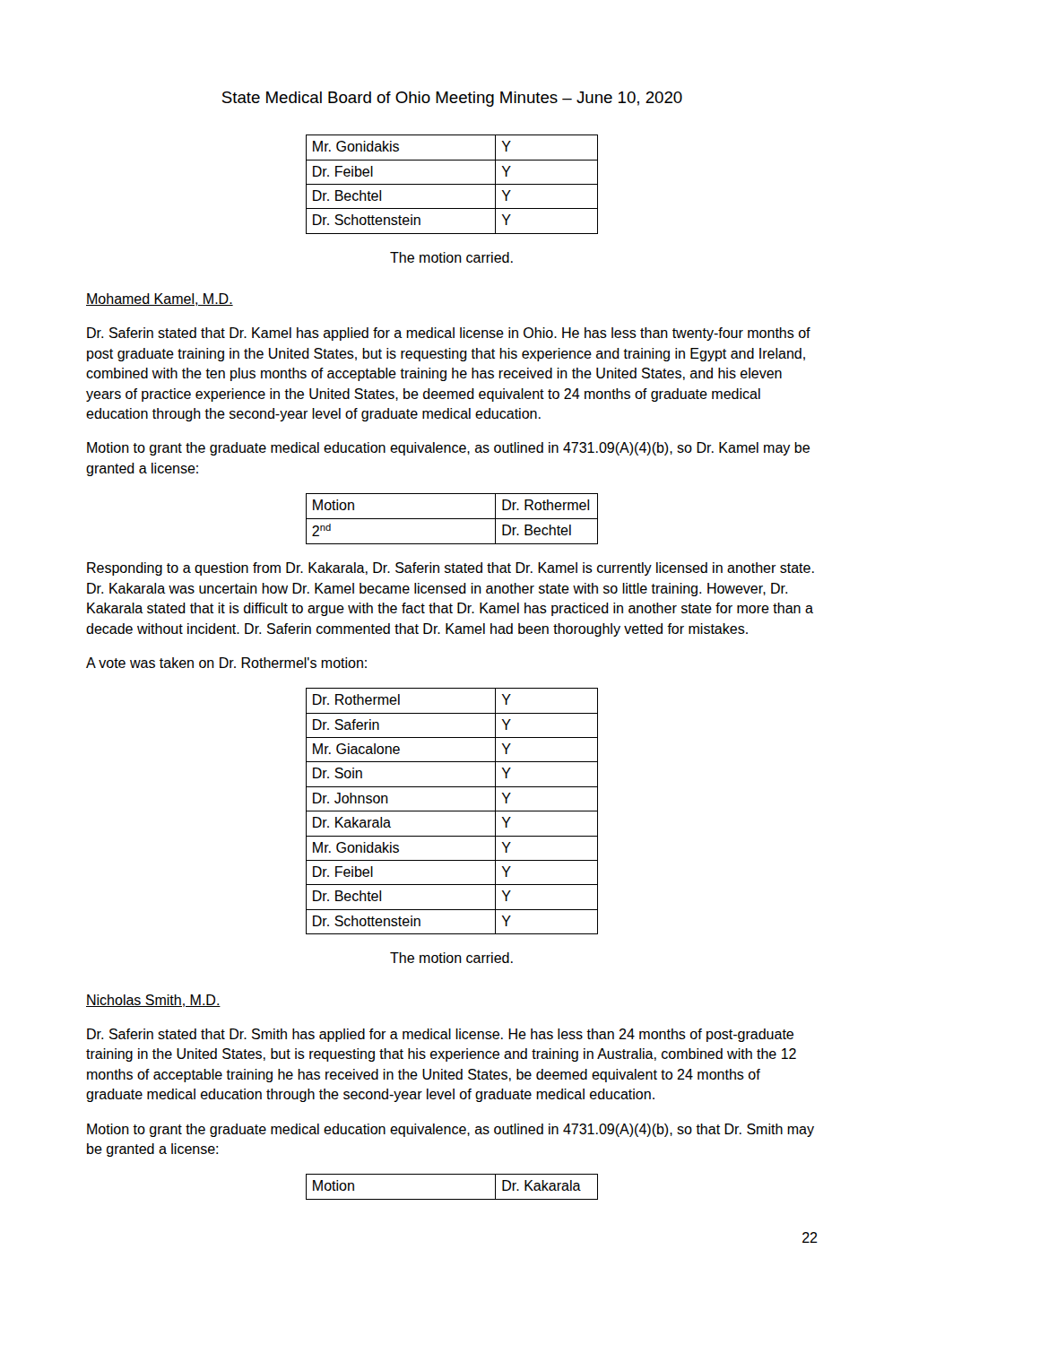State Medical Board of Ohio Meeting Minutes – June 10, 2020
| Mr. Gonidakis | Y |
| Dr. Feibel | Y |
| Dr. Bechtel | Y |
| Dr. Schottenstein | Y |
The motion carried.
Mohamed Kamel, M.D.
Dr. Saferin stated that Dr. Kamel has applied for a medical license in Ohio. He has less than twenty-four months of post graduate training in the United States, but is requesting that his experience and training in Egypt and Ireland, combined with the ten plus months of acceptable training he has received in the United States, and his eleven years of practice experience in the United States, be deemed equivalent to 24 months of graduate medical education through the second-year level of graduate medical education.
Motion to grant the graduate medical education equivalence, as outlined in 4731.09(A)(4)(b), so Dr. Kamel may be granted a license:
| Motion | Dr. Rothermel |
| 2 nd | Dr. Bechtel |
Responding to a question from Dr. Kakarala, Dr. Saferin stated that Dr. Kamel is currently licensed in another state. Dr. Kakarala was uncertain how Dr. Kamel became licensed in another state with so little training. However, Dr. Kakarala stated that it is difficult to argue with the fact that Dr. Kamel has practiced in another state for more than a decade without incident. Dr. Saferin commented that Dr. Kamel had been thoroughly vetted for mistakes.
A vote was taken on Dr. Rothermel's motion:
| Dr. Rothermel | Y |
| Dr. Saferin | Y |
| Mr. Giacalone | Y |
| Dr. Soin | Y |
| Dr. Johnson | Y |
| Dr. Kakarala | Y |
| Mr. Gonidakis | Y |
| Dr. Feibel | Y |
| Dr. Bechtel | Y |
| Dr. Schottenstein | Y |
The motion carried.
Nicholas Smith, M.D.
Dr. Saferin stated that Dr. Smith has applied for a medical license. He has less than 24 months of post-graduate training in the United States, but is requesting that his experience and training in Australia, combined with the 12 months of acceptable training he has received in the United States, be deemed equivalent to 24 months of graduate medical education through the second-year level of graduate medical education.
Motion to grant the graduate medical education equivalence, as outlined in 4731.09(A)(4)(b), so that Dr. Smith may be granted a license:
| Motion | Dr. Kakarala |
22